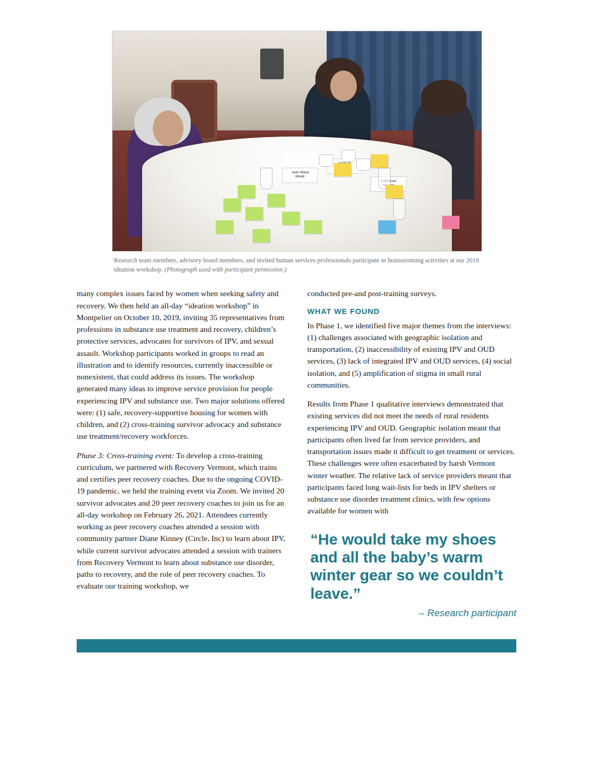Jean Marie
Misek
Anne W.
Katherine
Higgins
Research team members, advisory board members, and invited human services professionals participate in brainstorming activities at our 2019 ideation workshop. (Photograph used with participant permission.)
many complex issues faced by women when seeking safety and recovery. We then held an all-day “ideation workshop” in Montpelier on October 10, 2019, inviting 35 representatives from professions in substance use treatment and recovery, children’s protective services, advocates for survivors of IPV, and sexual assault. Workshop participants worked in groups to read an illustration and to identify resources, currently inaccessible or nonexistent, that could address its issues. The workshop generated many ideas to improve service provision for people experiencing IPV and substance use. Two major solutions offered were: (1) safe, recovery-supportive housing for women with children, and (2) cross-training survivor advocacy and substance use treatment/recovery workforces.
Phase 3: Cross-training event: To develop a cross-training curriculum, we partnered with Recovery Vermont, which trains and certifies peer recovery coaches. Due to the ongoing COVID-19 pandemic, we held the training event via Zoom. We invited 20 survivor advocates and 20 peer recovery coaches to join us for an all-day workshop on February 26, 2021. Attendees currently working as peer recovery coaches attended a session with community partner Diane Kinney (Circle, Inc) to learn about IPV, while current survivor advocates attended a session with trainers from Recovery Vermont to learn about substance use disorder, paths to recovery, and the role of peer recovery coaches. To evaluate our training workshop, we
conducted pre-and post-training surveys.
WHAT WE FOUND
In Phase 1, we identified five major themes from the interviews: (1) challenges associated with geographic isolation and transportation, (2) inaccessibility of existing IPV and OUD services, (3) lack of integrated IPV and OUD services, (4) social isolation, and (5) amplification of stigma in small rural communities.
Results from Phase 1 qualitative interviews demonstrated that existing services did not meet the needs of rural residents experiencing IPV and OUD. Geographic isolation meant that participants often lived far from service providers, and transportation issues made it difficult to get treatment or services. These challenges were often exacerbated by harsh Vermont winter weather. The relative lack of service providers meant that participants faced long wait-lists for beds in IPV shelters or substance use disorder treatment clinics, with few options available for women with
“He would take my shoes and all the baby’s warm winter gear so we couldn’t leave.”
–Research participant